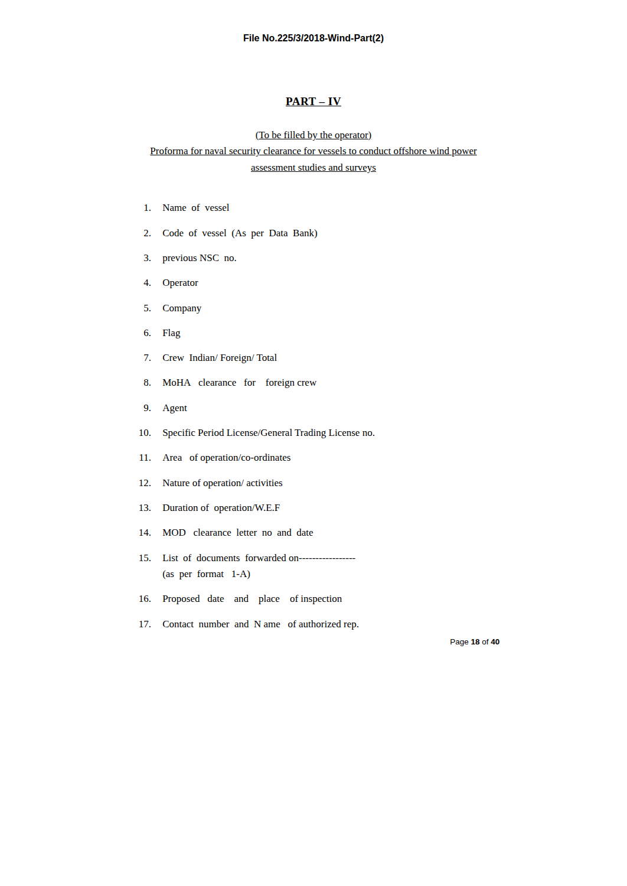File No.225/3/2018-Wind-Part(2)
PART – IV
(To be filled by the operator)
Proforma for naval security clearance for vessels to conduct offshore wind power
assessment studies and surveys
1. Name of vessel
2. Code of vessel (As per Data Bank)
3. previous NSC no.
4. Operator
5. Company
6. Flag
7. Crew Indian/ Foreign/ Total
8. MoHA clearance for foreign crew
9. Agent
10. Specific Period License/General Trading License no.
11. Area of operation/co-ordinates
12. Nature of operation/ activities
13. Duration of operation/W.E.F
14. MOD clearance letter no and date
15. List of documents forwarded on----------------- (as per format 1-A)
16. Proposed date and place of inspection
17. Contact number and N ame of authorized rep.
Page 18 of 40